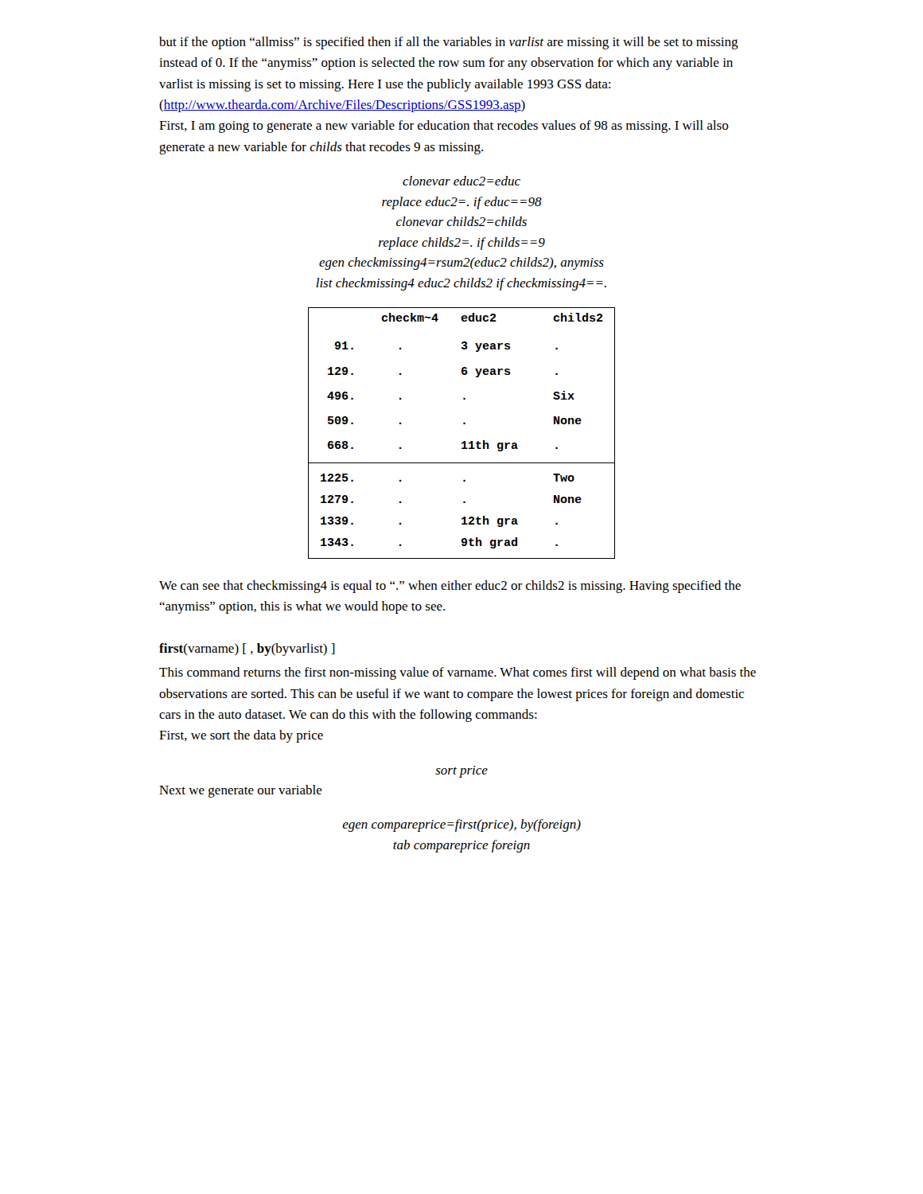but if the option “allmiss” is specified then if all the variables in varlist are missing it will be set to missing instead of 0. If the “anymiss” option is selected the row sum for any observation for which any variable in varlist is missing is set to missing. Here I use the publicly available 1993 GSS data:
(http://www.thearda.com/Archive/Files/Descriptions/GSS1993.asp)
First, I am going to generate a new variable for education that recodes values of 98 as missing. I will also generate a new variable for childs that recodes 9 as missing.
clonevar educ2=educ
replace educ2=. if educ==98
clonevar childs2=childs
replace childs2=. if childs==9
egen checkmissing4=rsum2(educ2 childs2), anymiss
list checkmissing4 educ2 childs2 if checkmissing4==.
| | checkm~4 | educ2 | childs2 |
| --- | --- | --- | --- |
| 91. | . | 3 years | . |
| 129. | . | 6 years | . |
| 496. | . | . | Six |
| 509. | . | . | None |
| 668. | . | 11th gra | . |
| 1225. | . | . | Two |
| 1279. | . | . | None |
| 1339. | . | 12th gra | . |
| 1343. | . | 9th grad | . |
We can see that checkmissing4 is equal to “.” when either educ2 or childs2 is missing. Having specified the “anymiss” option, this is what we would hope to see.
first(varname) [ , by(byvarlist) ]
This command returns the first non-missing value of varname. What comes first will depend on what basis the observations are sorted. This can be useful if we want to compare the lowest prices for foreign and domestic cars in the auto dataset. We can do this with the following commands:
First, we sort the data by price
sort price
Next we generate our variable
egen compareprice=first(price), by(foreign)
tab compareprice foreign